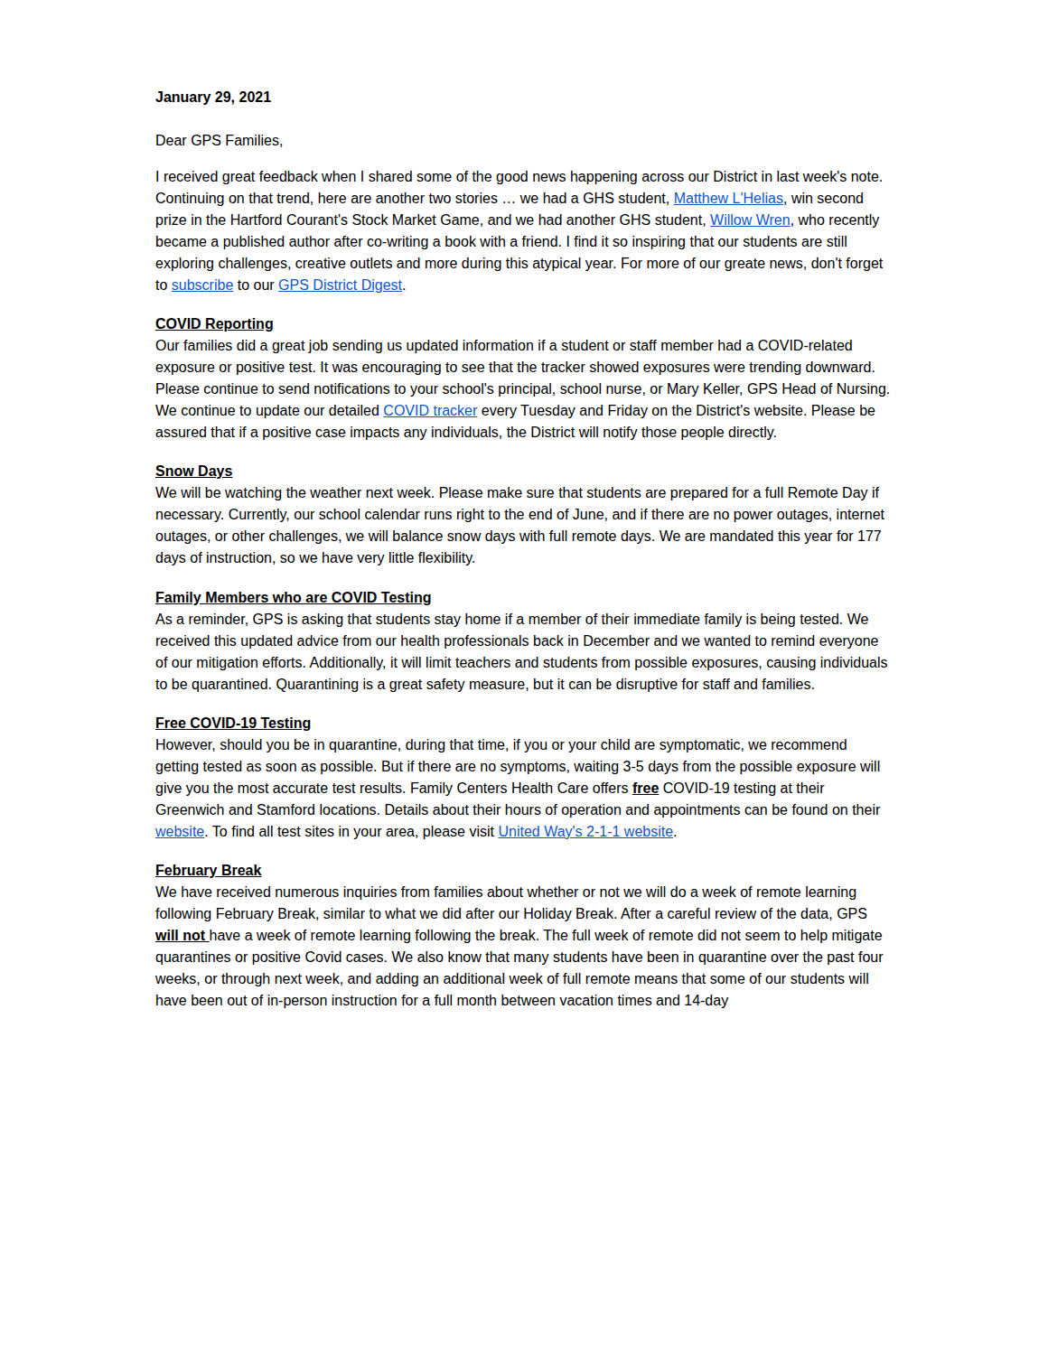January 29, 2021
Dear GPS Families,
I received great feedback when I shared some of the good news happening across our District in last week's note. Continuing on that trend, here are another two stories … we had a GHS student, Matthew L'Helias, win second prize in the Hartford Courant's Stock Market Game, and we had another GHS student, Willow Wren, who recently became a published author after co-writing a book with a friend. I find it so inspiring that our students are still exploring challenges, creative outlets and more during this atypical year. For more of our greate news, don't forget to subscribe to our GPS District Digest.
COVID Reporting
Our families did a great job sending us updated information if a student or staff member had a COVID-related exposure or positive test. It was encouraging to see that the tracker showed exposures were trending downward. Please continue to send notifications to your school's principal, school nurse, or Mary Keller, GPS Head of Nursing. We continue to update our detailed COVID tracker every Tuesday and Friday on the District's website. Please be assured that if a positive case impacts any individuals, the District will notify those people directly.
Snow Days
We will be watching the weather next week. Please make sure that students are prepared for a full Remote Day if necessary. Currently, our school calendar runs right to the end of June, and if there are no power outages, internet outages, or other challenges, we will balance snow days with full remote days. We are mandated this year for 177 days of instruction, so we have very little flexibility.
Family Members who are COVID Testing
As a reminder, GPS is asking that students stay home if a member of their immediate family is being tested. We received this updated advice from our health professionals back in December and we wanted to remind everyone of our mitigation efforts. Additionally, it will limit teachers and students from possible exposures, causing individuals to be quarantined. Quarantining is a great safety measure, but it can be disruptive for staff and families.
Free COVID-19 Testing
However, should you be in quarantine, during that time, if you or your child are symptomatic, we recommend getting tested as soon as possible. But if there are no symptoms, waiting 3-5 days from the possible exposure will give you the most accurate test results. Family Centers Health Care offers free COVID-19 testing at their Greenwich and Stamford locations. Details about their hours of operation and appointments can be found on their website. To find all test sites in your area, please visit United Way's 2-1-1 website.
February Break
We have received numerous inquiries from families about whether or not we will do a week of remote learning following February Break, similar to what we did after our Holiday Break. After a careful review of the data, GPS will not have a week of remote learning following the break. The full week of remote did not seem to help mitigate quarantines or positive Covid cases. We also know that many students have been in quarantine over the past four weeks, or through next week, and adding an additional week of full remote means that some of our students will have been out of in-person instruction for a full month between vacation times and 14-day